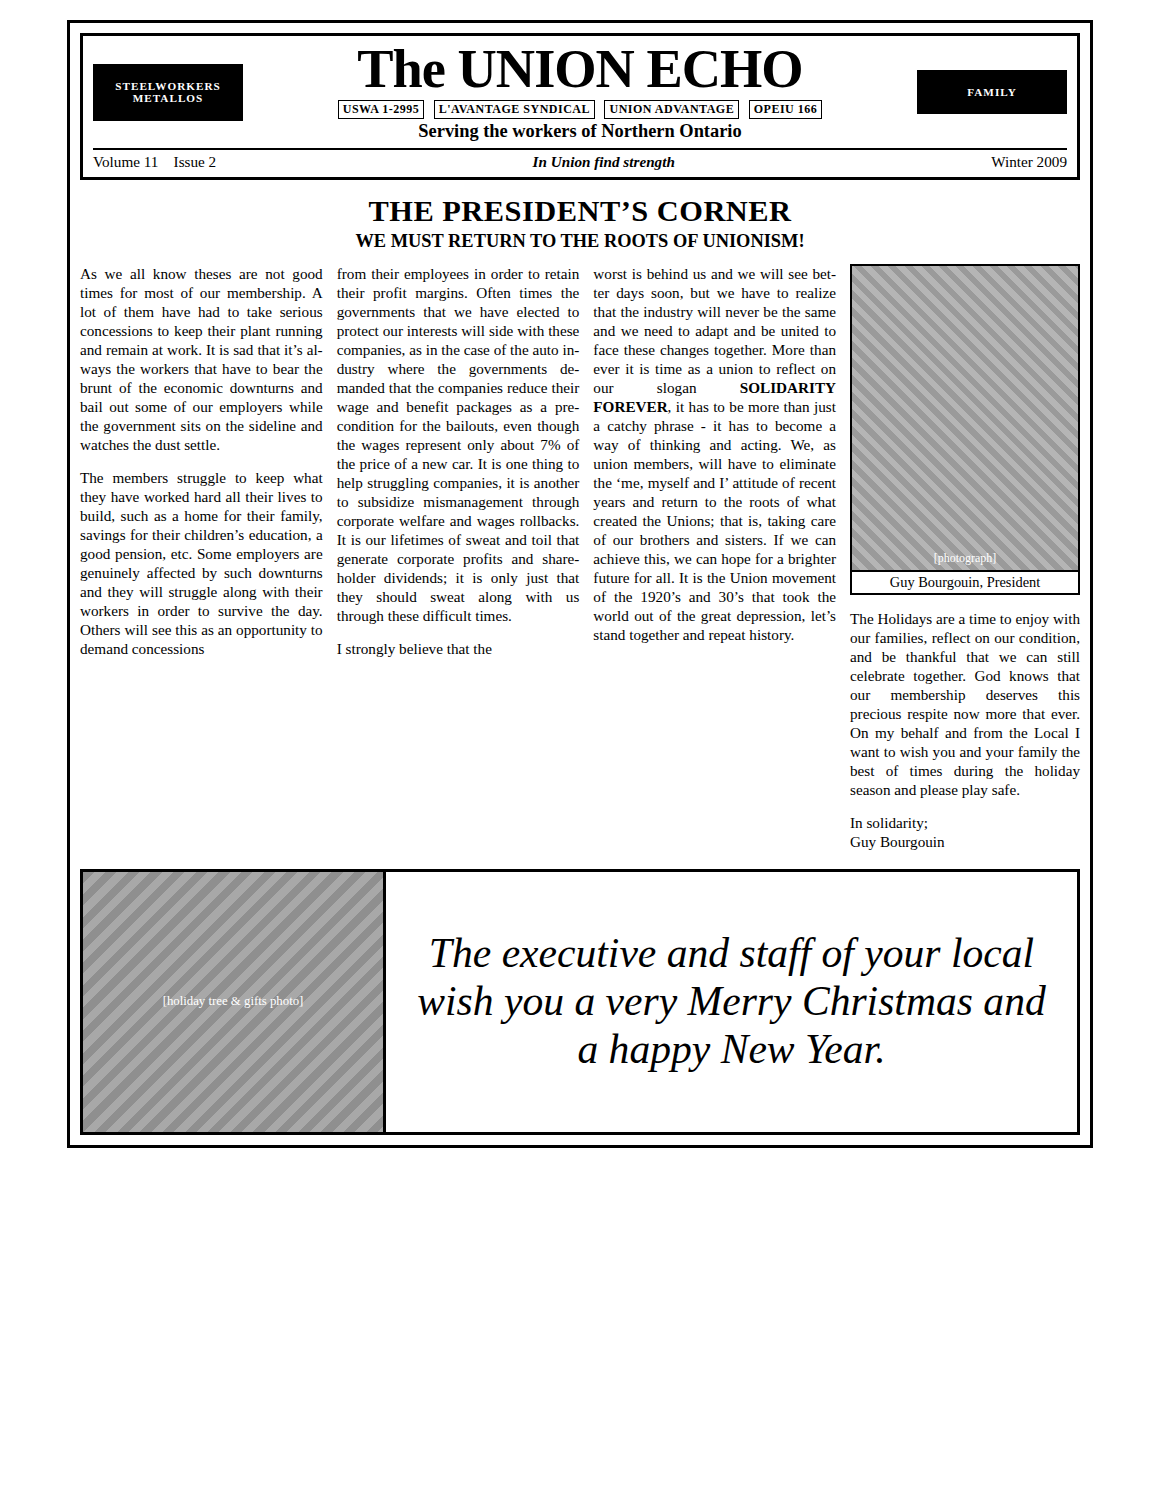STEELWORKERS
METALLOS
The UNION ECHO
USWA 1-2995 L'AVANTAGE SYNDICAL UNION ADVANTAGE OPEIU 166
Serving the workers of Northern Ontario
FAMILY
Volume 11 Issue 2 In Union find strength Winter 2009
THE PRESIDENT’S CORNER
WE MUST RETURN TO THE ROOTS OF UNIONISM!
As we all know theses are not good times for most of our membership. A lot of them have had to take serious concessions to keep their plant running and remain at work. It is sad that it’s always the workers that have to bear the brunt of the economic downturns and bail out some of our employers while the government sits on the sideline and watches the dust settle.
The members struggle to keep what they have worked hard all their lives to build, such as a home for their family, savings for their children’s education, a good pension, etc. Some employers are genuinely affected by such downturns and they will struggle along with their workers in order to survive the day. Others will see this as an opportunity to demand concessions
from their employees in order to retain their profit margins. Often times the governments that we have elected to protect our interests will side with these companies, as in the case of the auto industry where the governments demanded that the companies reduce their wage and benefit packages as a pre-condition for the bailouts, even though the wages represent only about 7% of the price of a new car. It is one thing to help struggling companies, it is another to subsidize mismanagement through corporate welfare and wages rollbacks. It is our lifetimes of sweat and toil that generate corporate profits and shareholder dividends; it is only just that they should sweat along with us through these difficult times.
I strongly believe that the
worst is behind us and we will see better days soon, but we have to realize that the industry will never be the same and we need to adapt and be united to face these changes together. More than ever it is time as a union to reflect on our slogan SOLIDARITY FOREVER, it has to be more than just a catchy phrase - it has to become a way of thinking and acting. We, as union members, will have to eliminate the ‘me, myself and I’ attitude of recent years and return to the roots of what created the Unions; that is, taking care of our brothers and sisters. If we can achieve this, we can hope for a brighter future for all. It is the Union movement of the 1920’s and 30’s that took the world out of the great depression, let’s stand together and repeat history.
[photograph]
Guy Bourgouin, President
The Holidays are a time to enjoy with our families, reflect on our condition, and be thankful that we can still celebrate together. God knows that our membership deserves this precious respite now more that ever. On my behalf and from the Local I want to wish you and your family the best of times during the holiday season and please play safe.
In solidarity;
Guy Bourgouin
[holiday tree & gifts photo]
The executive and staff of your local wish you a very Merry Christmas and a happy New Year.